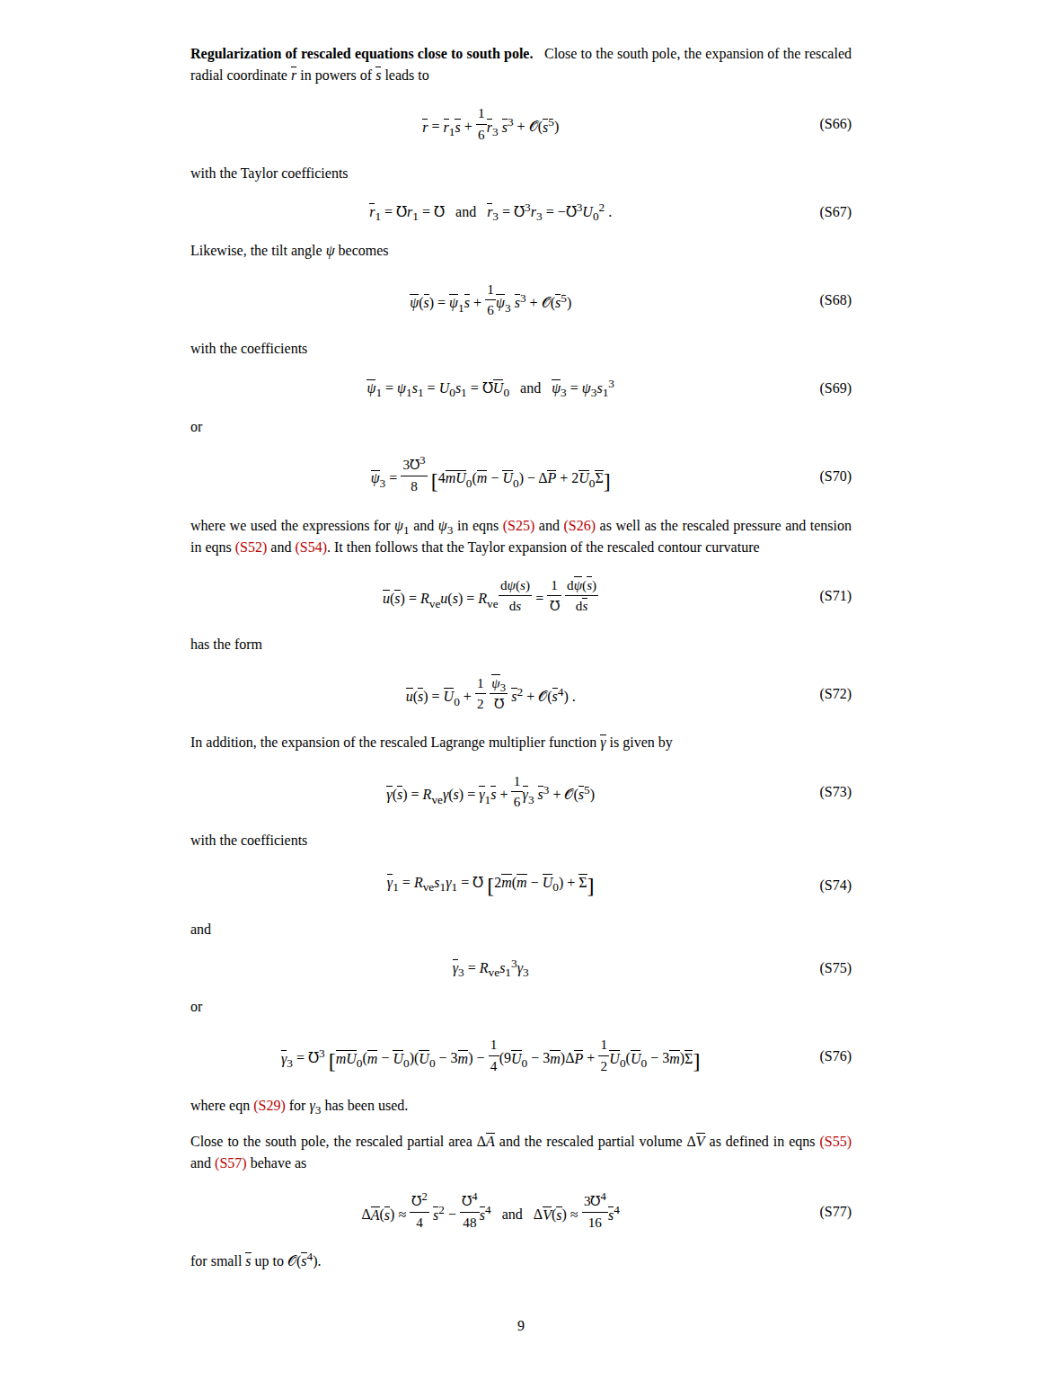Regularization of rescaled equations close to south pole. Close to the south pole, the expansion of the rescaled radial coordinate r in powers of s leads to
r = r1s + 16 r3 s3 + 𝒪(s5)
(S66)
with the Taylor coefficients
r1 = ℧r1 = ℧ and r3 = ℧3r3 = −℧3U02 .
(S67)
Likewise, the tilt angle ψ becomes
ψ(s) = ψ1s + 16 ψ3 s3 + 𝒪(s5)
(S68)
with the coefficients
ψ1 = ψ1s1 = U0s1 = ℧U0 and ψ3 = ψ3s13
(S69)
or
ψ3 = 3℧38 [4mU0(m − U0) − ΔP + 2U0Σ]
(S70)
where we used the expressions for ψ1 and ψ3 in eqns (S25) and (S26) as well as the rescaled pressure and tension in eqns (S52) and (S54). It then follows that the Taylor expansion of the rescaled contour curvature
u(s) = Rveu(s) = Rvedψ(s) ds = 1℧ dψ(s) ds
(S71)
has the form
u(s) = U0 + 12 ψ3℧ s2 + 𝒪(s4) .
(S72)
In addition, the expansion of the rescaled Lagrange multiplier function γ is given by
γ(s) = Rveγ(s) = γ1s + 16 γ3 s3 + 𝒪(s5)
(S73)
with the coefficients
γ1 = Rves1γ1 = ℧ [2m(m − U0) + Σ]
(S74)
and
γ3 = Rves13γ3
(S75)
or
γ3 = ℧3 [mU0(m − U0)(U0 − 3m) − 14(9U0 − 3m)ΔP + 12 U0(U0 − 3m)Σ]
(S76)
where eqn (S29) for γ3 has been used.
Close to the south pole, the rescaled partial area ΔA and the rescaled partial volume ΔV as defined in eqns (S55) and (S57) behave as
ΔA(s) ≈ ℧24 s2 − ℧448 s4 and ΔV(s) ≈ 3℧416 s4
(S77)
for small s up to 𝒪(s4).
9